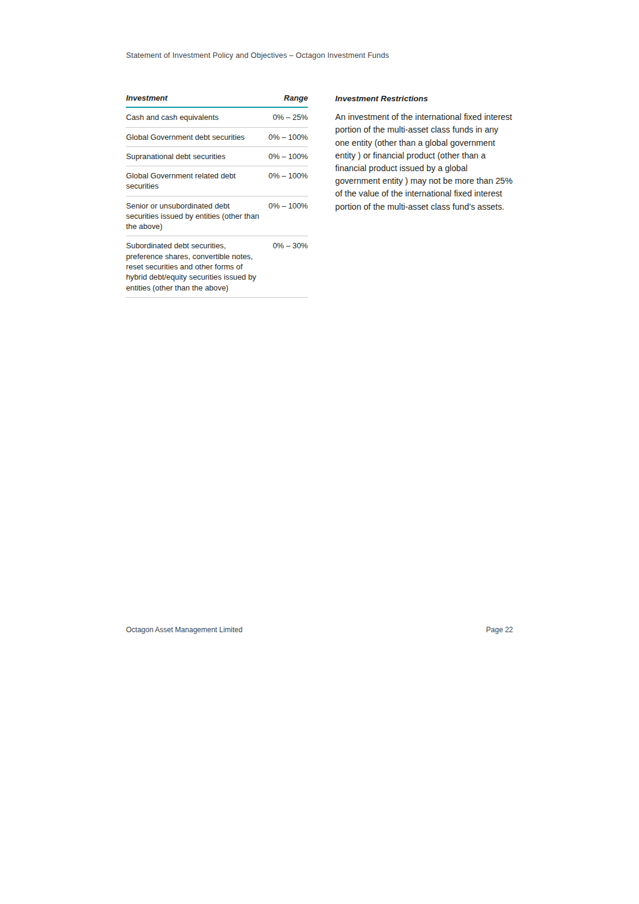Statement of Investment Policy and Objectives – Octagon Investment Funds
| Investment | Range |
| --- | --- |
| Cash and cash equivalents | 0% – 25% |
| Global Government debt securities | 0% – 100% |
| Supranational debt securities | 0% – 100% |
| Global Government related debt securities | 0% – 100% |
| Senior or unsubordinated debt securities issued by entities (other than the above) | 0% – 100% |
| Subordinated debt securities, preference shares, convertible notes, reset securities and other forms of hybrid debt/equity securities issued by entities (other than the above) | 0% – 30% |
Investment Restrictions
An investment of the international fixed interest portion of the multi-asset class funds in any one entity (other than a global government entity ) or financial product (other than a financial product issued by a global government entity ) may not be more than 25% of the value of the international fixed interest portion of the multi-asset class fund’s assets.
Octagon Asset Management Limited
Page 22